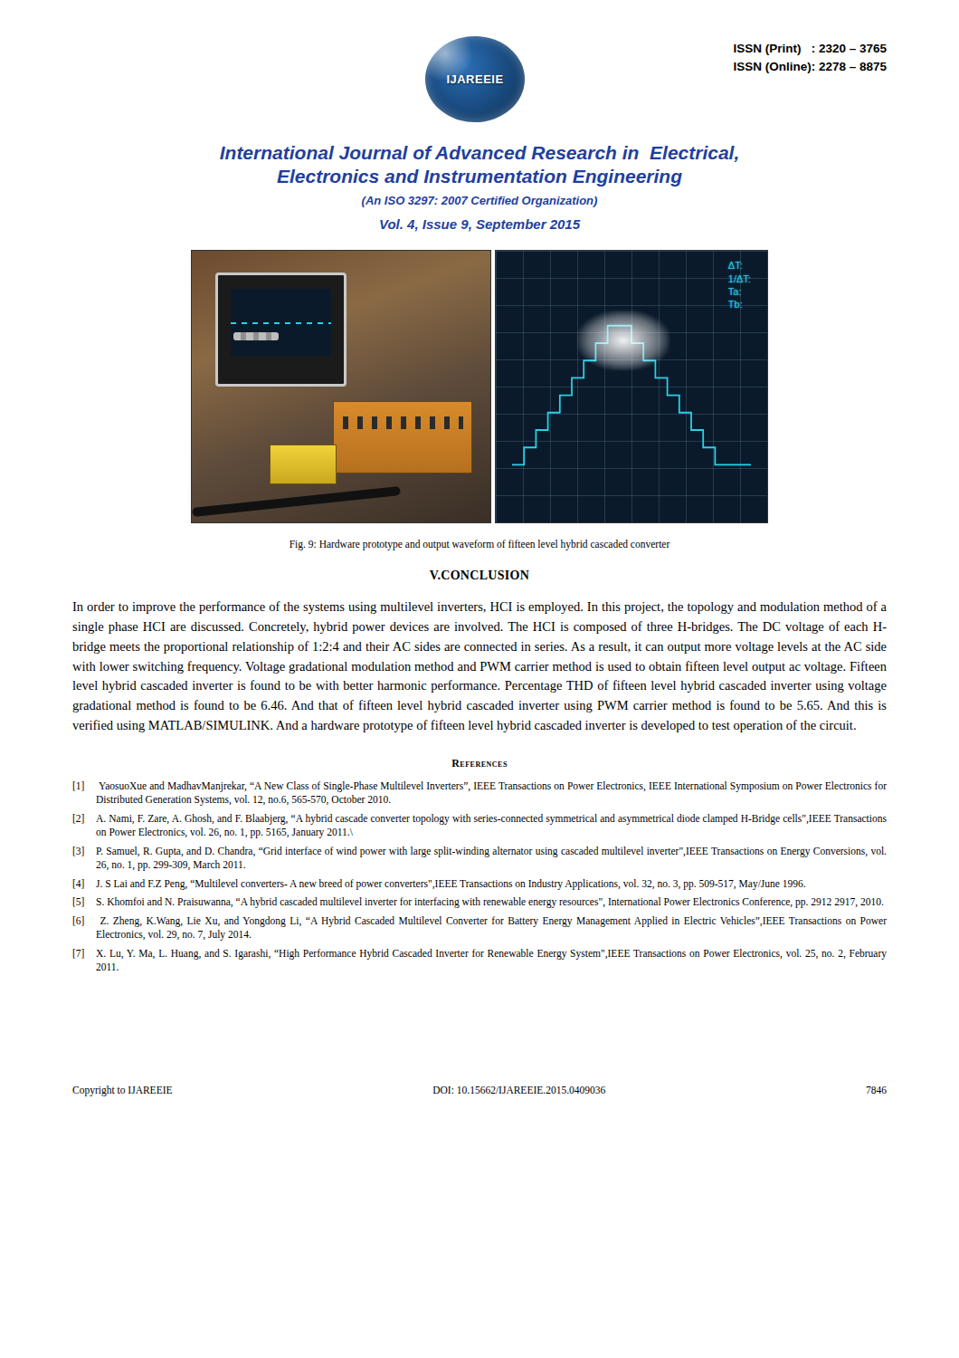IJAREEIE
ISSN (Print) : 2320 – 3765
ISSN (Online): 2278 – 8875
International Journal of Advanced Research in Electrical,
Electronics and Instrumentation Engineering
(An ISO 3297: 2007 Certified Organization)
Vol. 4, Issue 9, September 2015
ΔT:
1/ΔT:
Ta:
Tb:
Fig. 9: Hardware prototype and output waveform of fifteen level hybrid cascaded converter
V.CONCLUSION
In order to improve the performance of the systems using multilevel inverters, HCI is employed. In this project, the topology and modulation method of a single phase HCI are discussed. Concretely, hybrid power devices are involved. The HCI is composed of three H-bridges. The DC voltage of each H-bridge meets the proportional relationship of 1:2:4 and their AC sides are connected in series. As a result, it can output more voltage levels at the AC side with lower switching frequency. Voltage gradational modulation method and PWM carrier method is used to obtain fifteen level output ac voltage. Fifteen level hybrid cascaded inverter is found to be with better harmonic performance. Percentage THD of fifteen level hybrid cascaded inverter using voltage gradational method is found to be 6.46. And that of fifteen level hybrid cascaded inverter using PWM carrier method is found to be 5.65. And this is verified using MATLAB/SIMULINK. And a hardware prototype of fifteen level hybrid cascaded inverter is developed to test operation of the circuit.
References
YaosuoXue and MadhavManjrekar, “A New Class of Single-Phase Multilevel Inverters”, IEEE Transactions on Power Electronics, IEEE International Symposium on Power Electronics for Distributed Generation Systems, vol. 12, no.6, 565-570, October 2010.
A. Nami, F. Zare, A. Ghosh, and F. Blaabjerg, “A hybrid cascade converter topology with series-connected symmetrical and asymmetrical diode clamped H-Bridge cells",IEEE Transactions on Power Electronics, vol. 26, no. 1, pp. 5165, January 2011.\
P. Samuel, R. Gupta, and D. Chandra, “Grid interface of wind power with large split-winding alternator using cascaded multilevel inverter",IEEE Transactions on Energy Conversions, vol. 26, no. 1, pp. 299-309, March 2011.
J. S Lai and F.Z Peng, “Multilevel converters- A new breed of power converters",IEEE Transactions on Industry Applications, vol. 32, no. 3, pp. 509-517, May/June 1996.
S. Khomfoi and N. Praisuwanna, “A hybrid cascaded multilevel inverter for interfacing with renewable energy resources", International Power Electronics Conference, pp. 2912 2917, 2010.
Z. Zheng, K.Wang, Lie Xu, and Yongdong Li, “A Hybrid Cascaded Multilevel Converter for Battery Energy Management Applied in Electric Vehicles”,IEEE Transactions on Power Electronics, vol. 29, no. 7, July 2014.
X. Lu, Y. Ma, L. Huang, and S. Igarashi, “High Performance Hybrid Cascaded Inverter for Renewable Energy System",IEEE Transactions on Power Electronics, vol. 25, no. 2, February 2011.
Copyright to IJAREEIE
DOI: 10.15662/IJAREEIE.2015.0409036
7846